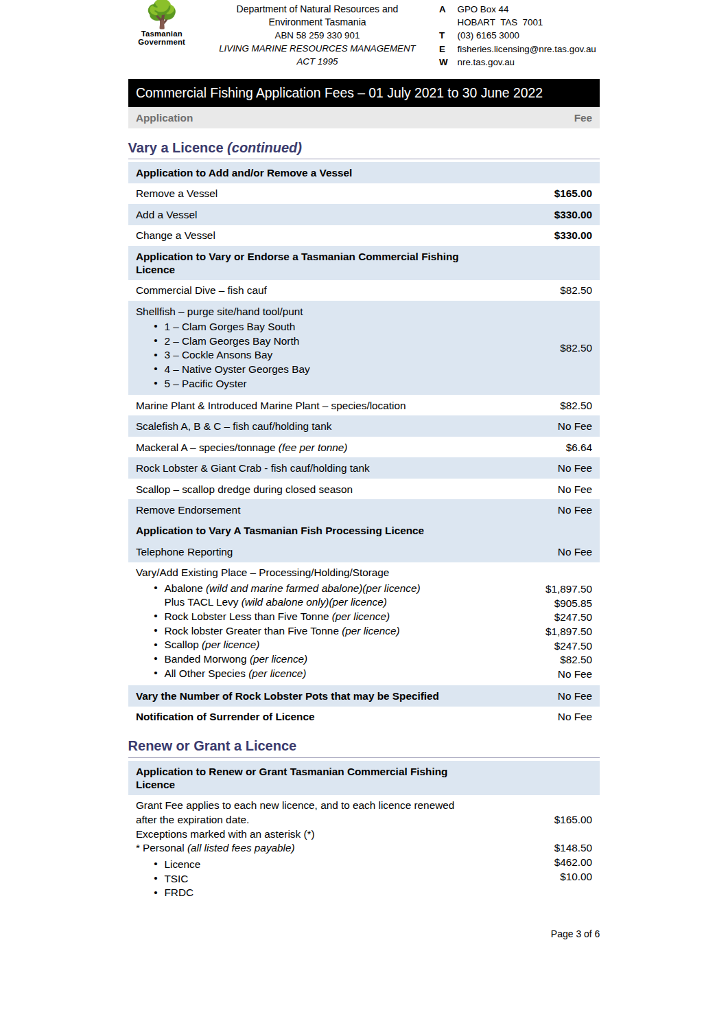🌳 Tasmanian
Government
Department of Natural Resources and Environment Tasmania
ABN 58 259 330 901
LIVING MARINE RESOURCES MANAGEMENT ACT 1995
| A | GPO Box 44 |
| | HOBART TAS 7001 |
| T | (03) 6165 3000 |
| E | fisheries.licensing@nre.tas.gov.au |
| W | nre.tas.gov.au |
Commercial Fishing Application Fees – 01 July 2021 to 30 June 2022
Application Fee
Vary a Licence (continued)
| Application to Add and/or Remove a Vessel | |
| Remove a Vessel | $165.00 |
| Add a Vessel | $330.00 |
| Change a Vessel | $330.00 |
| Application to Vary or Endorse a Tasmanian Commercial Fishing Licence | |
| Commercial Dive – fish cauf | $82.50 |
| Shellfish – purge site/hand tool/punt 1 – Clam Gorges Bay South 2 – Clam Georges Bay North 3 – Cockle Ansons Bay 4 – Native Oyster Georges Bay 5 – Pacific Oyster | $82.50 |
| Marine Plant & Introduced Marine Plant – species/location | $82.50 |
| Scalefish A, B & C – fish cauf/holding tank | No Fee |
| Mackeral A – species/tonnage (fee per tonne) | $6.64 |
| Rock Lobster & Giant Crab - fish cauf/holding tank | No Fee |
| Scallop – scallop dredge during closed season | No Fee |
| Remove Endorsement | No Fee |
| Application to Vary A Tasmanian Fish Processing Licence | |
| Telephone Reporting | No Fee |
| Vary/Add Existing Place – Processing/Holding/Storage Abalone (wild and marine farmed abalone)(per licence) Plus TACL Levy (wild abalone only)(per licence) Rock Lobster Less than Five Tonne (per licence) Rock lobster Greater than Five Tonne (per licence) Scallop (per licence) Banded Morwong (per licence) All Other Species (per licence) | $1,897.50 $905.85 $247.50 $1,897.50 $247.50 $82.50 No Fee |
| Vary the Number of Rock Lobster Pots that may be Specified | No Fee |
| Notification of Surrender of Licence | No Fee |
Renew or Grant a Licence
| Application to Renew or Grant Tasmanian Commercial Fishing Licence | |
| Grant Fee applies to each new licence, and to each licence renewed after the expiration date. Exceptions marked with an asterisk (*) * Personal (all listed fees payable) Licence TSIC FRDC | $165.00 $148.50 $462.00 $10.00 |
Page 3 of 6